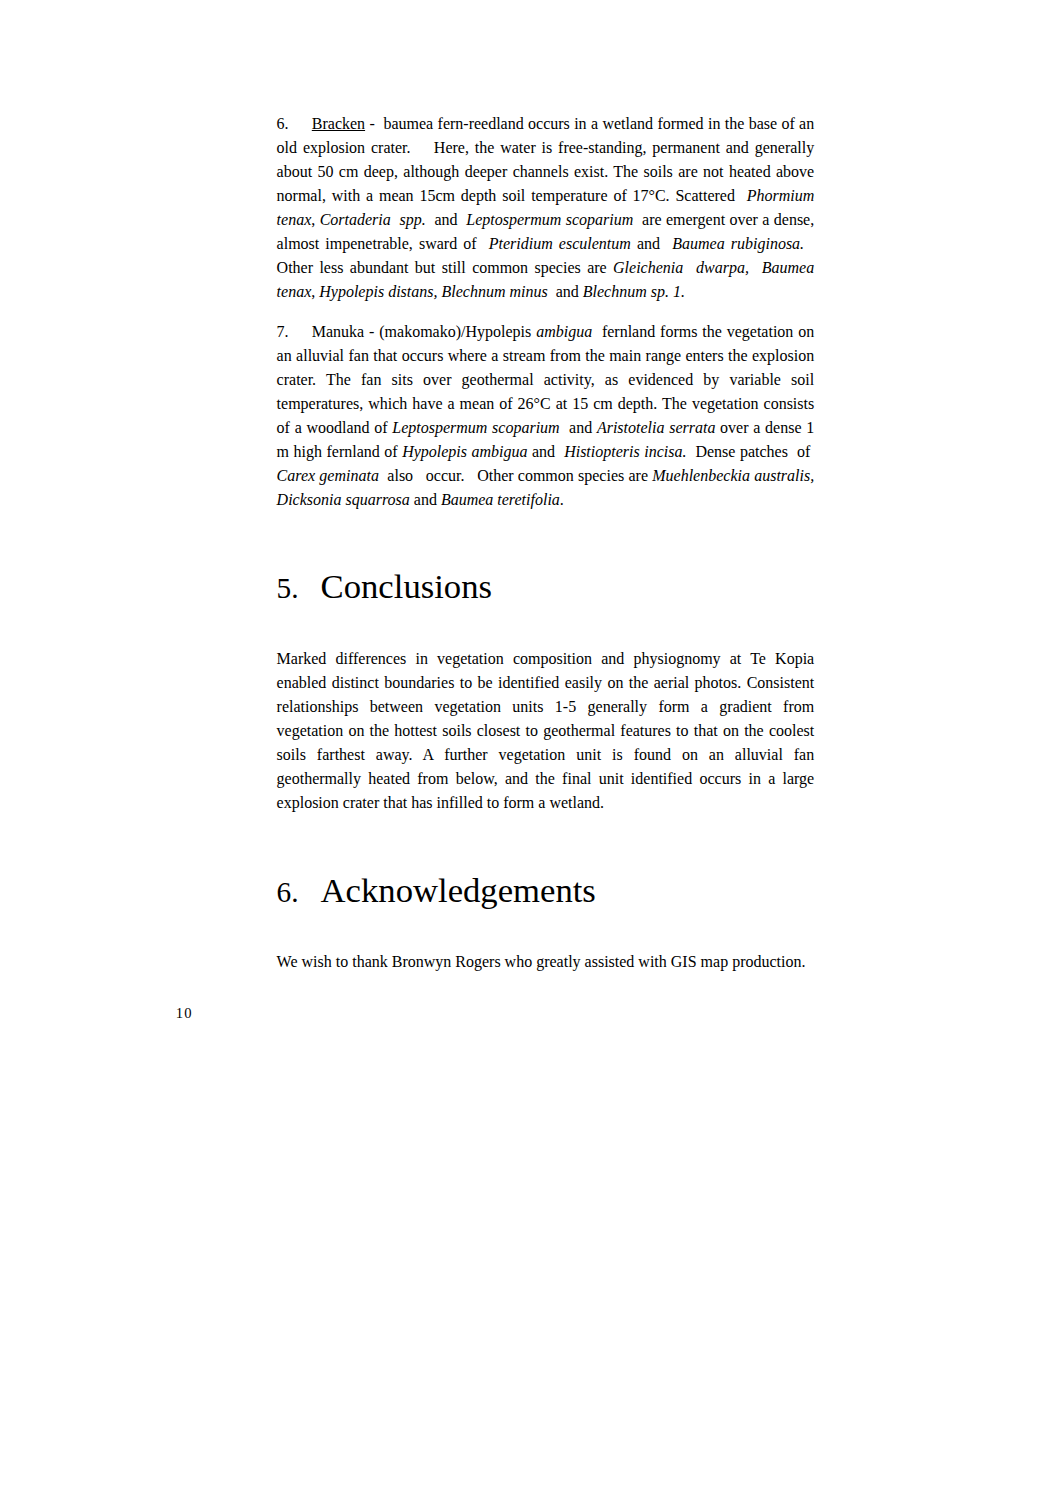6. Bracken - baumea fern-reedland occurs in a wetland formed in the base of an old explosion crater. Here, the water is free-standing, permanent and generally about 50 cm deep, although deeper channels exist. The soils are not heated above normal, with a mean 15cm depth soil temperature of 17°C. Scattered Phormium tenax, Cortaderia spp. and Leptospermum scoparium are emergent over a dense, almost impenetrable, sward of Pteridium esculentum and Baumea rubiginosa. Other less abundant but still common species are Gleichenia dwarpa, Baumea tenax, Hypolepis distans, Blechnum minus and Blechnum sp. 1.
7. Manuka - (makomako)/Hypolepis ambigua fernland forms the vegetation on an alluvial fan that occurs where a stream from the main range enters the explosion crater. The fan sits over geothermal activity, as evidenced by variable soil temperatures, which have a mean of 26°C at 15 cm depth. The vegetation consists of a woodland of Leptospermum scoparium and Aristotelia serrata over a dense 1 m high fernland of Hypolepis ambigua and Histiopteris incisa. Dense patches of Carex geminata also occur. Other common species are Muehlenbeckia australis, Dicksonia squarrosa and Baumea teretifolia.
5. Conclusions
Marked differences in vegetation composition and physiognomy at Te Kopia enabled distinct boundaries to be identified easily on the aerial photos. Consistent relationships between vegetation units 1-5 generally form a gradient from vegetation on the hottest soils closest to geothermal features to that on the coolest soils farthest away. A further vegetation unit is found on an alluvial fan geothermally heated from below, and the final unit identified occurs in a large explosion crater that has infilled to form a wetland.
6. Acknowledgements
We wish to thank Bronwyn Rogers who greatly assisted with GIS map production.
10